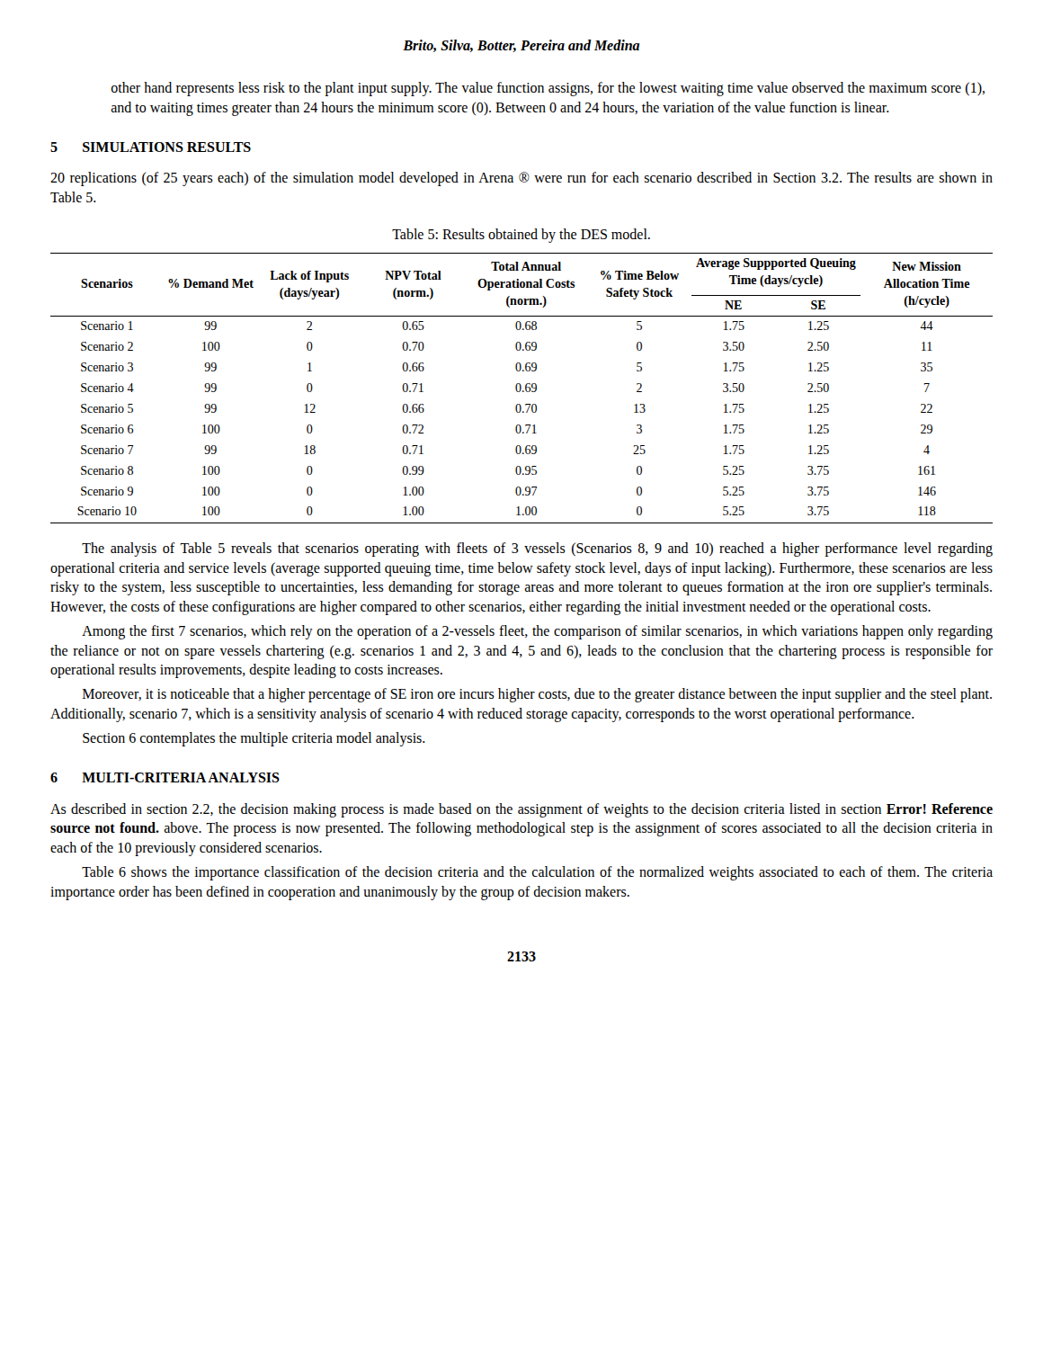Brito, Silva, Botter, Pereira and Medina
other hand represents less risk to the plant input supply. The value function assigns, for the lowest waiting time value observed the maximum score (1), and to waiting times greater than 24 hours the minimum score (0). Between 0 and 24 hours, the variation of the value function is linear.
5 SIMULATIONS RESULTS
20 replications (of 25 years each) of the simulation model developed in Arena ® were run for each scenario described in Section 3.2. The results are shown in Table 5.
Table 5: Results obtained by the DES model.
| Scenarios | % Demand Met | Lack of Inputs (days/year) | NPV Total (norm.) | Total Annual Operational Costs (norm.) | % Time Below Safety Stock | Average Suppported Queuing Time (days/cycle) | New Mission Allocation Time (h/cycle) |
| --- | --- | --- | --- | --- | --- | --- | --- |
| NE | SE |
| Scenario 1 | 99 | 2 | 0.65 | 0.68 | 5 | 1.75 | 1.25 | 44 |
| Scenario 2 | 100 | 0 | 0.70 | 0.69 | 0 | 3.50 | 2.50 | 11 |
| Scenario 3 | 99 | 1 | 0.66 | 0.69 | 5 | 1.75 | 1.25 | 35 |
| Scenario 4 | 99 | 0 | 0.71 | 0.69 | 2 | 3.50 | 2.50 | 7 |
| Scenario 5 | 99 | 12 | 0.66 | 0.70 | 13 | 1.75 | 1.25 | 22 |
| Scenario 6 | 100 | 0 | 0.72 | 0.71 | 3 | 1.75 | 1.25 | 29 |
| Scenario 7 | 99 | 18 | 0.71 | 0.69 | 25 | 1.75 | 1.25 | 4 |
| Scenario 8 | 100 | 0 | 0.99 | 0.95 | 0 | 5.25 | 3.75 | 161 |
| Scenario 9 | 100 | 0 | 1.00 | 0.97 | 0 | 5.25 | 3.75 | 146 |
| Scenario 10 | 100 | 0 | 1.00 | 1.00 | 0 | 5.25 | 3.75 | 118 |
The analysis of Table 5 reveals that scenarios operating with fleets of 3 vessels (Scenarios 8, 9 and 10) reached a higher performance level regarding operational criteria and service levels (average supported queuing time, time below safety stock level, days of input lacking). Furthermore, these scenarios are less risky to the system, less susceptible to uncertainties, less demanding for storage areas and more tolerant to queues formation at the iron ore supplier's terminals. However, the costs of these configurations are higher compared to other scenarios, either regarding the initial investment needed or the operational costs.
Among the first 7 scenarios, which rely on the operation of a 2-vessels fleet, the comparison of similar scenarios, in which variations happen only regarding the reliance or not on spare vessels chartering (e.g. scenarios 1 and 2, 3 and 4, 5 and 6), leads to the conclusion that the chartering process is responsible for operational results improvements, despite leading to costs increases.
Moreover, it is noticeable that a higher percentage of SE iron ore incurs higher costs, due to the greater distance between the input supplier and the steel plant. Additionally, scenario 7, which is a sensitivity analysis of scenario 4 with reduced storage capacity, corresponds to the worst operational performance.
Section 6 contemplates the multiple criteria model analysis.
6 MULTI-CRITERIA ANALYSIS
As described in section 2.2, the decision making process is made based on the assignment of weights to the decision criteria listed in section Error! Reference source not found. above. The process is now presented. The following methodological step is the assignment of scores associated to all the decision criteria in each of the 10 previously considered scenarios.
Table 6 shows the importance classification of the decision criteria and the calculation of the normalized weights associated to each of them. The criteria importance order has been defined in cooperation and unanimously by the group of decision makers.
2133